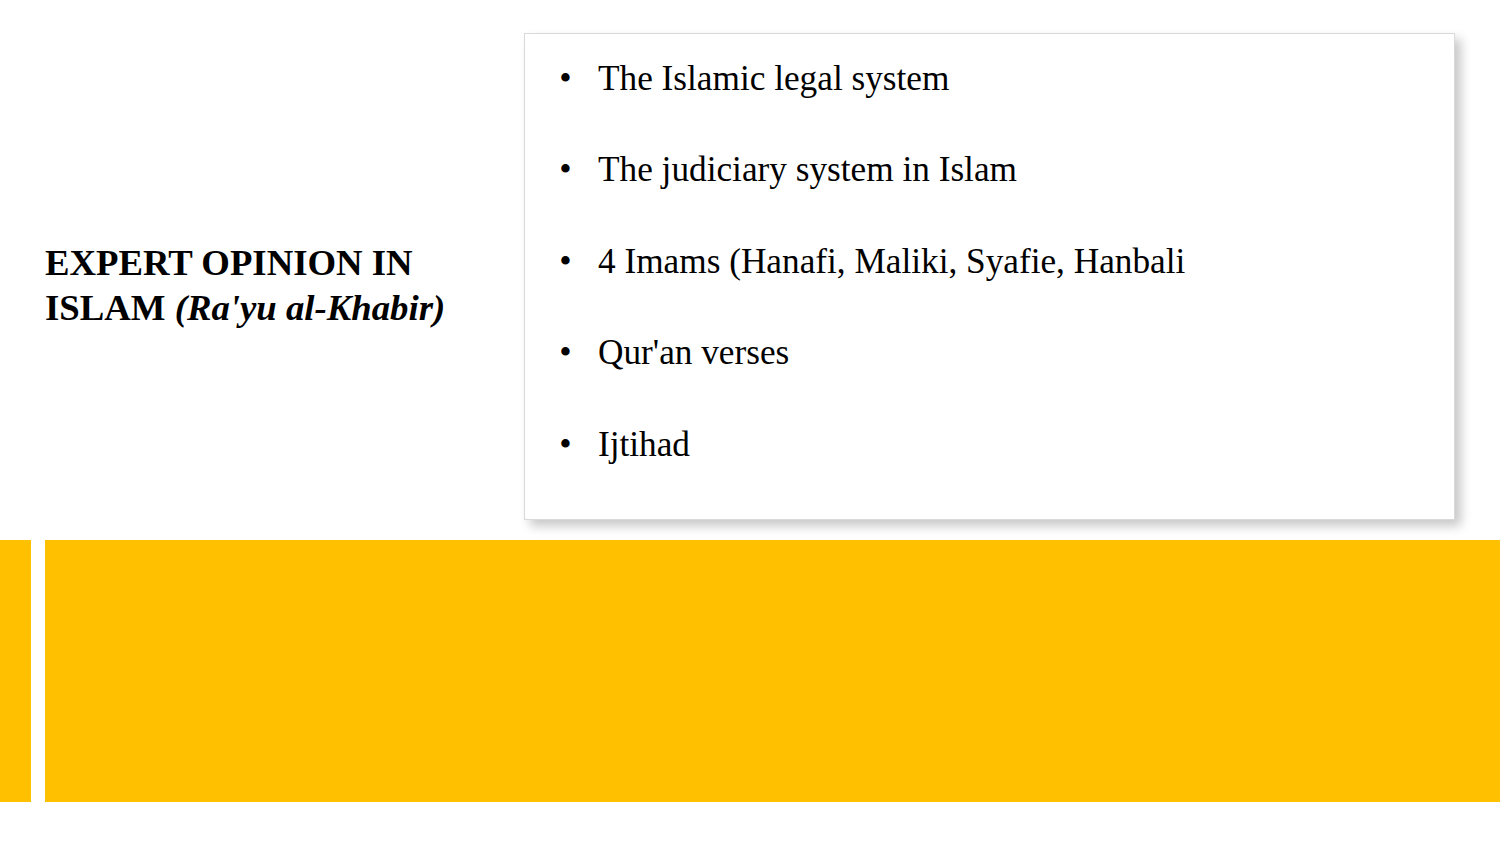EXPERT OPINION IN ISLAM (Ra'yu al-Khabir)
The Islamic legal system
The judiciary system in Islam
4 Imams (Hanafi, Maliki, Syafie, Hanbali
Qur'an verses
Ijtihad